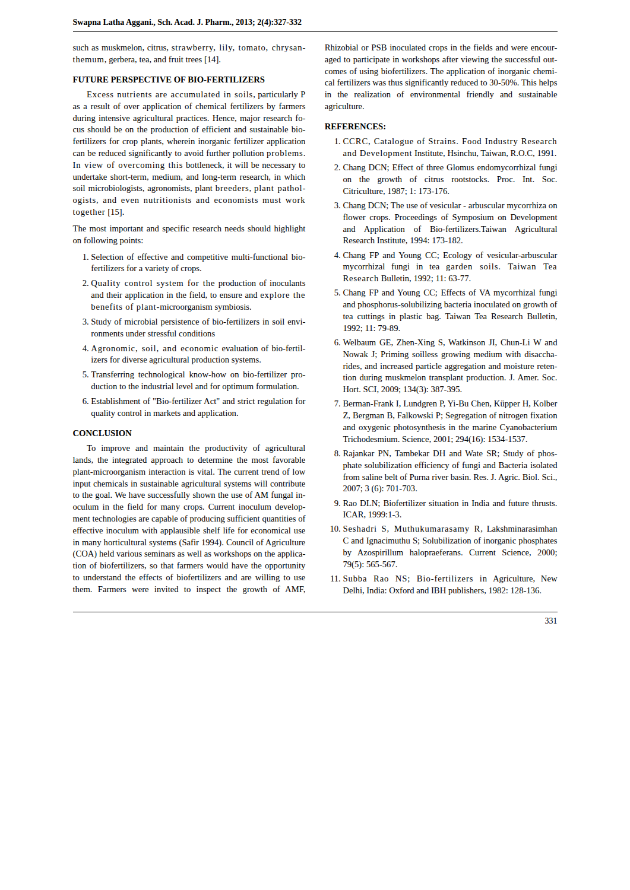Swapna Latha Aggani., Sch. Acad. J. Pharm., 2013; 2(4):327-332
such as muskmelon, citrus, strawberry, lily, tomato, chrysanthemum, gerbera, tea, and fruit trees [14].
Future perspective of bio-fertilizers
Excess nutrients are accumulated in soils, particularly P as a result of over application of chemical fertilizers by farmers during intensive agricultural practices. Hence, major research focus should be on the production of efficient and sustainable bio-fertilizers for crop plants, wherein inorganic fertilizer application can be reduced significantly to avoid further pollution problems. In view of overcoming this bottleneck, it will be necessary to undertake short-term, medium, and long-term research, in which soil microbiologists, agronomists, plant breeders, plant pathologists, and even nutritionists and economists must work together [15].
The most important and specific research needs should highlight on following points:
Selection of effective and competitive multi-functional bio-fertilizers for a variety of crops.
Quality control system for the production of inoculants and their application in the field, to ensure and explore the benefits of plant-microorganism symbiosis.
Study of microbial persistence of bio-fertilizers in soil environments under stressful conditions
Agronomic, soil, and economic evaluation of bio-fertilizers for diverse agricultural production systems.
Transferring technological know-how on bio-fertilizer production to the industrial level and for optimum formulation.
Establishment of "Bio-fertilizer Act" and strict regulation for quality control in markets and application.
Conclusion
To improve and maintain the productivity of agricultural lands, the integrated approach to determine the most favorable plant-microorganism interaction is vital. The current trend of low input chemicals in sustainable agricultural systems will contribute to the goal. We have successfully shown the use of AM fungal inoculum in the field for many crops. Current inoculum development technologies are capable of producing sufficient quantities of effective inoculum with applausible shelf life for economical use in many horticultural systems (Safir 1994). Council of Agriculture (COA) held various seminars as well as workshops on the application of biofertilizers, so that farmers would have the opportunity to understand the effects of biofertilizers and are willing to use them. Farmers were invited to inspect the growth of AMF, Rhizobial or PSB inoculated crops in the fields and were encouraged to participate in workshops after viewing the successful outcomes of using biofertilizers. The application of inorganic chemical fertilizers was thus significantly reduced to 30-50%. This helps in the realization of environmental friendly and sustainable agriculture.
References:
CCRC, Catalogue of Strains. Food Industry Research and Development Institute, Hsinchu, Taiwan, R.O.C, 1991.
Chang DCN; Effect of three Glomus endomycorrhizal fungi on the growth of citrus rootstocks. Proc. Int. Soc. Citriculture, 1987; 1: 173-176.
Chang DCN; The use of vesicular - arbuscular mycorrhiza on flower crops. Proceedings of Symposium on Development and Application of Bio-fertilizers.Taiwan Agricultural Research Institute, 1994: 173-182.
Chang FP and Young CC; Ecology of vesicular-arbuscular mycorrhizal fungi in tea garden soils. Taiwan Tea Research Bulletin, 1992; 11: 63-77.
Chang FP and Young CC; Effects of VA mycorrhizal fungi and phosphorus-solubilizing bacteria inoculated on growth of tea cuttings in plastic bag. Taiwan Tea Research Bulletin, 1992; 11: 79-89.
Welbaum GE, Zhen-Xing S, Watkinson JI, Chun-Li W and Nowak J; Priming soilless growing medium with disaccharides, and increased particle aggregation and moisture retention during muskmelon transplant production. J. Amer. Soc. Hort. SCI, 2009; 134(3): 387-395.
Berman-Frank I, Lundgren P, Yi-Bu Chen, Küpper H, Kolber Z, Bergman B, Falkowski P; Segregation of nitrogen fixation and oxygenic photosynthesis in the marine Cyanobacterium Trichodesmium. Science, 2001; 294(16): 1534-1537.
Rajankar PN, Tambekar DH and Wate SR; Study of phosphate solubilization efficiency of fungi and Bacteria isolated from saline belt of Purna river basin. Res. J. Agric. Biol. Sci., 2007; 3 (6): 701-703.
Rao DLN; Biofertilizer situation in India and future thrusts. ICAR, 1999:1-3.
Seshadri S, Muthukumarasamy R, Lakshminarasimhan C and Ignacimuthu S; Solubilization of inorganic phosphates by Azospirillum halopraeferans. Current Science, 2000; 79(5): 565-567.
Subba Rao NS; Bio-fertilizers in Agriculture, New Delhi, India: Oxford and IBH publishers, 1982: 128-136.
331